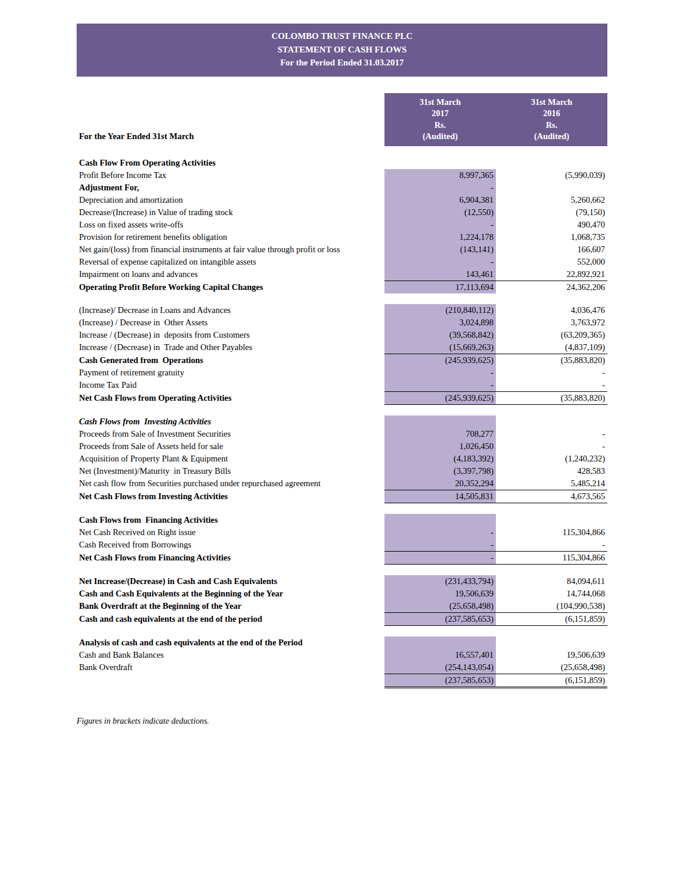COLOMBO TRUST FINANCE PLC
STATEMENT OF CASH FLOWS
For the Period Ended 31.03.2017
| For the Year Ended 31st March | 31st March 2017 Rs. (Audited) | 31st March 2016 Rs. (Audited) |
| --- | --- | --- |
| Cash Flow From Operating Activities | | |
| Profit Before Income Tax | 8,997,365 | (5,990,039) |
| Adjustment For, | - | |
| Depreciation and amortization | 6,904,381 | 5,260,662 |
| Decrease/(Increase) in Value of trading stock | (12,550) | (79,150) |
| Loss on fixed assets write-offs | - | 490,470 |
| Provision for retirement benefits obligation | 1,224,178 | 1,068,735 |
| Net gain/(loss) from financial instruments at fair value through profit or loss | (143,141) | 166,607 |
| Reversal of expense capitalized on intangible assets | - | 552,000 |
| Impairment on loans and advances | 143,461 | 22,892,921 |
| Operating Profit Before Working Capital Changes | 17,113,694 | 24,362,206 |
| (Increase)/ Decrease in Loans and Advances | (210,840,112) | 4,036,476 |
| (Increase) / Decrease in Other Assets | 3,024,898 | 3,763,972 |
| Increase / (Decrease) in deposits from Customers | (39,568,842) | (63,209,365) |
| Increase / (Decrease) in Trade and Other Payables | (15,669,263) | (4,837,109) |
| Cash Generated from Operations | (245,939,625) | (35,883,820) |
| Payment of retirement gratuity | - | - |
| Income Tax Paid | - | - |
| Net Cash Flows from Operating Activities | (245,939,625) | (35,883,820) |
| Cash Flows from Investing Activities | | |
| Proceeds from Sale of Investment Securities | 708,277 | - |
| Proceeds from Sale of Assets held for sale | 1,026,450 | - |
| Acquisition of Property Plant & Equipment | (4,183,392) | (1,240,232) |
| Net (Investment)/Maturity in Treasury Bills | (3,397,798) | 428,583 |
| Net cash flow from Securities purchased under repurchased agreement | 20,352,294 | 5,485,214 |
| Net Cash Flows from Investing Activities | 14,505,831 | 4,673,565 |
| Cash Flows from Financing Activities | | |
| Net Cash Received on Right issue | - | 115,304,866 |
| Cash Received from Borrowings | - | - |
| Net Cash Flows from Financing Activities | - | 115,304,866 |
| Net Increase/(Decrease) in Cash and Cash Equivalents | (231,433,794) | 84,094,611 |
| Cash and Cash Equivalents at the Beginning of the Year | 19,506,639 | 14,744,068 |
| Bank Overdraft at the Beginning of the Year | (25,658,498) | (104,990,538) |
| Cash and cash equivalents at the end of the period | (237,585,653) | (6,151,859) |
| Analysis of cash and cash equivalents at the end of the Period | | |
| Cash and Bank Balances | 16,557,401 | 19,506,639 |
| Bank Overdraft | (254,143,054) | (25,658,498) |
| | (237,585,653) | (6,151,859) |
Figures in brackets indicate deductions.